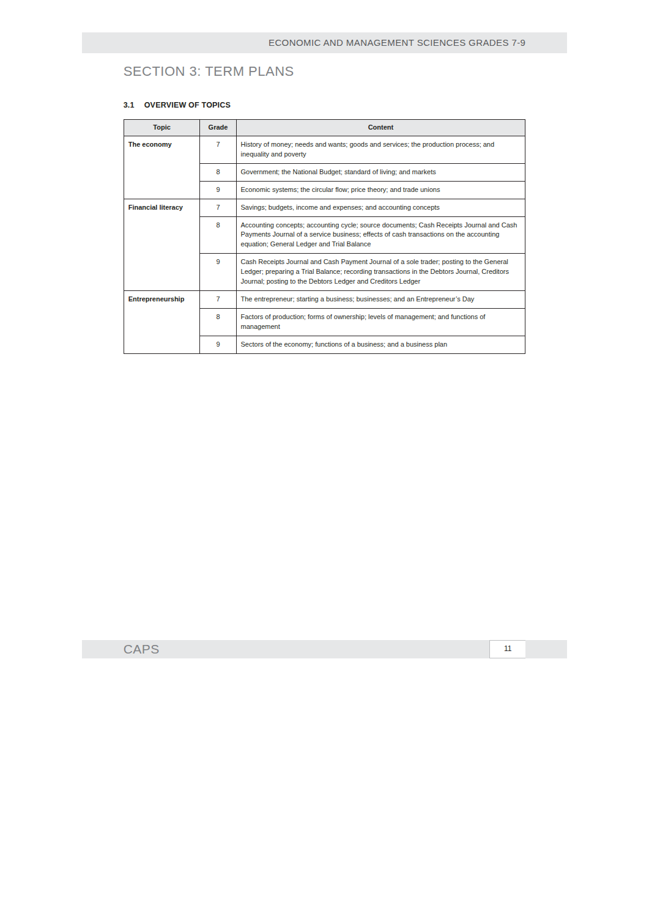Economic and Management Sciences Grades 7-9
Section 3: Term Plans
3.1 OVERVIEW OF TOPICS
| Topic | Grade | Content |
| --- | --- | --- |
| The economy | 7 | History of money; needs and wants; goods and services; the production process; and inequality and poverty |
| 8 | Government; the National Budget; standard of living; and markets |
| 9 | Economic systems; the circular flow; price theory; and trade unions |
| Financial literacy | 7 | Savings; budgets, income and expenses; and accounting concepts |
| 8 | Accounting concepts; accounting cycle; source documents; Cash Receipts Journal and Cash Payments Journal of a service business; effects of cash transactions on the accounting equation; General Ledger and Trial Balance |
| 9 | Cash Receipts Journal and Cash Payment Journal of a sole trader; posting to the General Ledger; preparing a Trial Balance; recording transactions in the Debtors Journal, Creditors Journal; posting to the Debtors Ledger and Creditors Ledger |
| Entrepreneurship | 7 | The entrepreneur; starting a business; businesses; and an Entrepreneur’s Day |
| 8 | Factors of production; forms of ownership; levels of management; and functions of management |
| 9 | Sectors of the economy; functions of a business; and a business plan |
CAPS
11